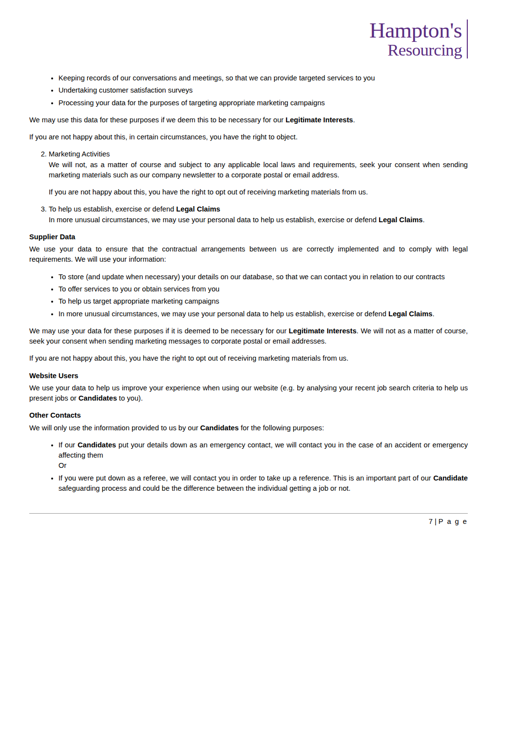Hampton's
Resourcing
Keeping records of our conversations and meetings, so that we can provide targeted services to you
Undertaking customer satisfaction surveys
Processing your data for the purposes of targeting appropriate marketing campaigns
We may use this data for these purposes if we deem this to be necessary for our Legitimate Interests.
If you are not happy about this, in certain circumstances, you have the right to object.
Marketing Activities
We will not, as a matter of course and subject to any applicable local laws and requirements, seek your consent when sending marketing materials such as our company newsletter to a corporate postal or email address.
If you are not happy about this, you have the right to opt out of receiving marketing materials from us.
To help us establish, exercise or defend Legal Claims
In more unusual circumstances, we may use your personal data to help us establish, exercise or defend Legal Claims.
Supplier Data
We use your data to ensure that the contractual arrangements between us are correctly implemented and to comply with legal requirements. We will use your information:
To store (and update when necessary) your details on our database, so that we can contact you in relation to our contracts
To offer services to you or obtain services from you
To help us target appropriate marketing campaigns
In more unusual circumstances, we may use your personal data to help us establish, exercise or defend Legal Claims.
We may use your data for these purposes if it is deemed to be necessary for our Legitimate Interests. We will not as a matter of course, seek your consent when sending marketing messages to corporate postal or email addresses.
If you are not happy about this, you have the right to opt out of receiving marketing materials from us.
Website Users
We use your data to help us improve your experience when using our website (e.g. by analysing your recent job search criteria to help us present jobs or Candidates to you).
Other Contacts
We will only use the information provided to us by our Candidates for the following purposes:
If our Candidates put your details down as an emergency contact, we will contact you in the case of an accident or emergency affecting them
Or
If you were put down as a referee, we will contact you in order to take up a reference. This is an important part of our Candidate safeguarding process and could be the difference between the individual getting a job or not.
7 | P a g e